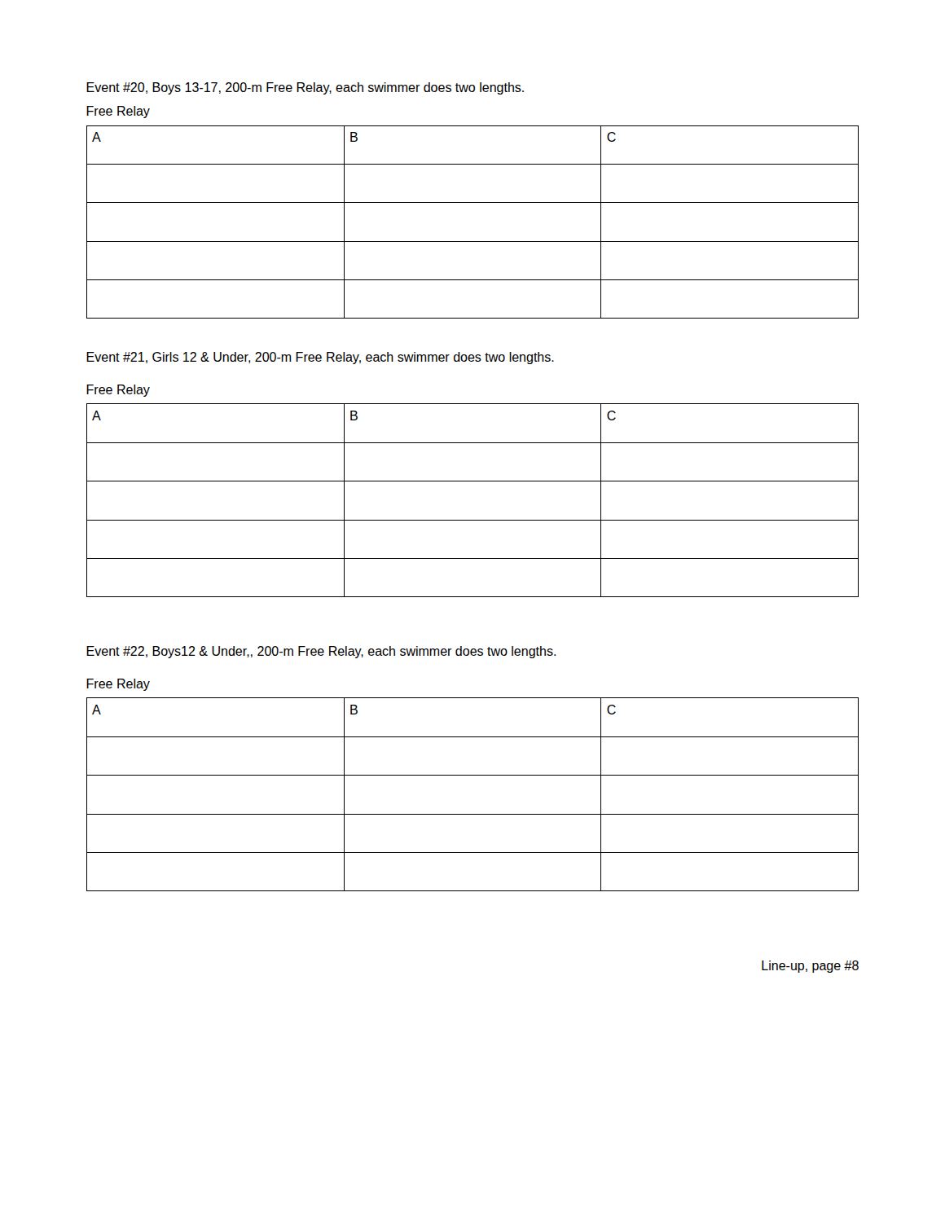Event #20, Boys 13-17, 200-m Free Relay, each swimmer does two lengths.
Free Relay
| A | B | C |
Event #21, Girls 12 & Under, 200-m Free Relay, each swimmer does two lengths.
Free Relay
| A | B | C |
Event #22, Boys12 & Under,, 200-m Free Relay, each swimmer does two lengths.
Free Relay
| A | B | C |
Line-up, page #8